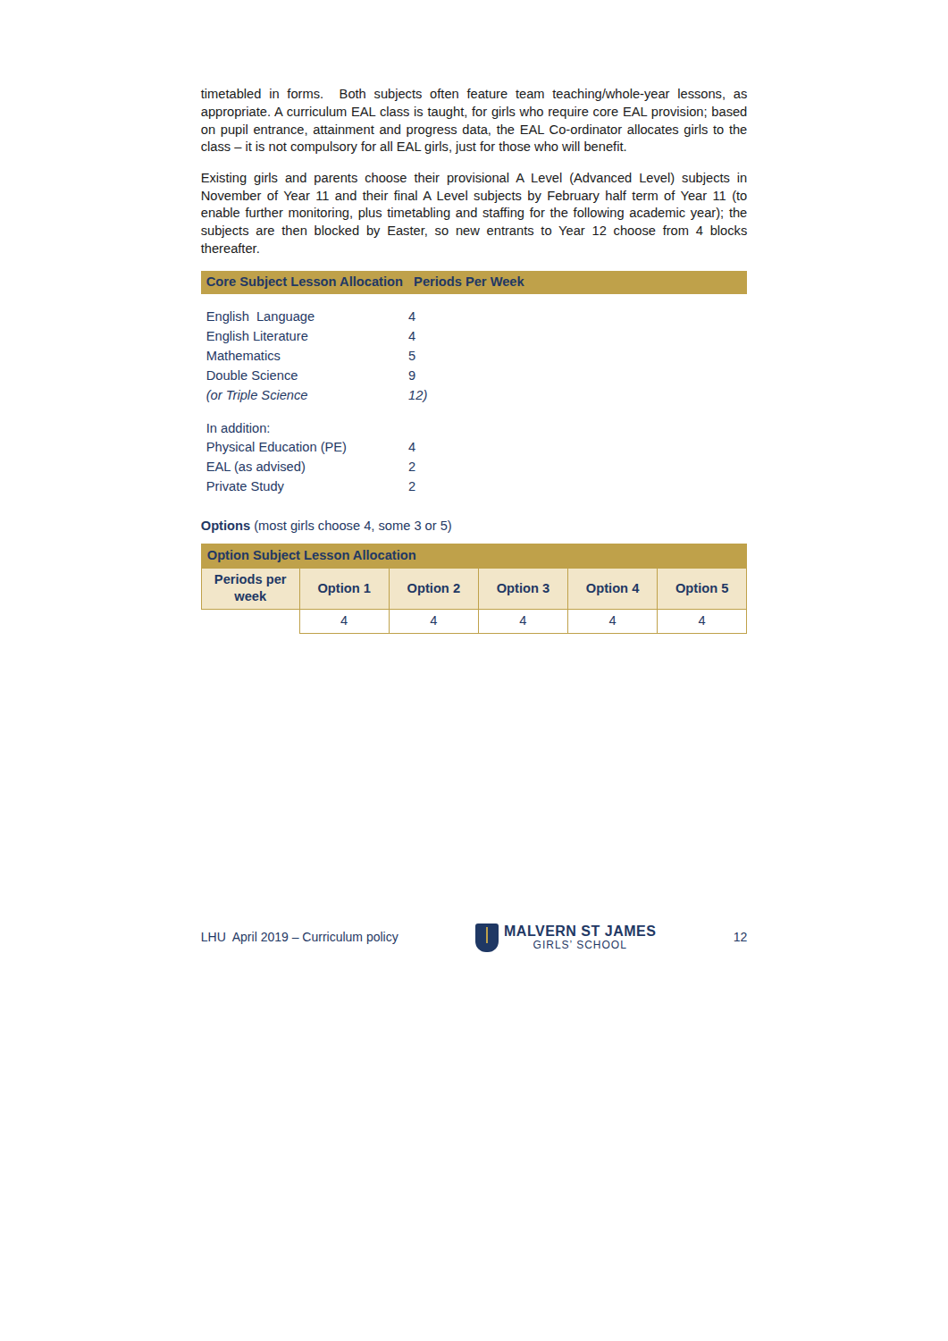timetabled in forms. Both subjects often feature team teaching/whole-year lessons, as appropriate. A curriculum EAL class is taught, for girls who require core EAL provision; based on pupil entrance, attainment and progress data, the EAL Co-ordinator allocates girls to the class – it is not compulsory for all EAL girls, just for those who will benefit.
Existing girls and parents choose their provisional A Level (Advanced Level) subjects in November of Year 11 and their final A Level subjects by February half term of Year 11 (to enable further monitoring, plus timetabling and staffing for the following academic year); the subjects are then blocked by Easter, so new entrants to Year 12 choose from 4 blocks thereafter.
| Core Subject Lesson Allocation | Periods Per Week |
| --- | --- |
| English Language | 4 |
| English Literature | 4 |
| Mathematics | 5 |
| Double Science | 9 |
| (or Triple Science | 12) |
| In addition: | |
| Physical Education (PE) | 4 |
| EAL (as advised) | 2 |
| Private Study | 2 |
Options (most girls choose 4, some 3 or 5)
Option Subject Lesson Allocation
| Periods per week | Option 1 | Option 2 | Option 3 | Option 4 | Option 5 |
| --- | --- | --- | --- | --- | --- |
| | 4 | 4 | 4 | 4 | 4 |
LHU April 2019 – Curriculum policy
MALVERN ST JAMES
GIRLS’ SCHOOL
12